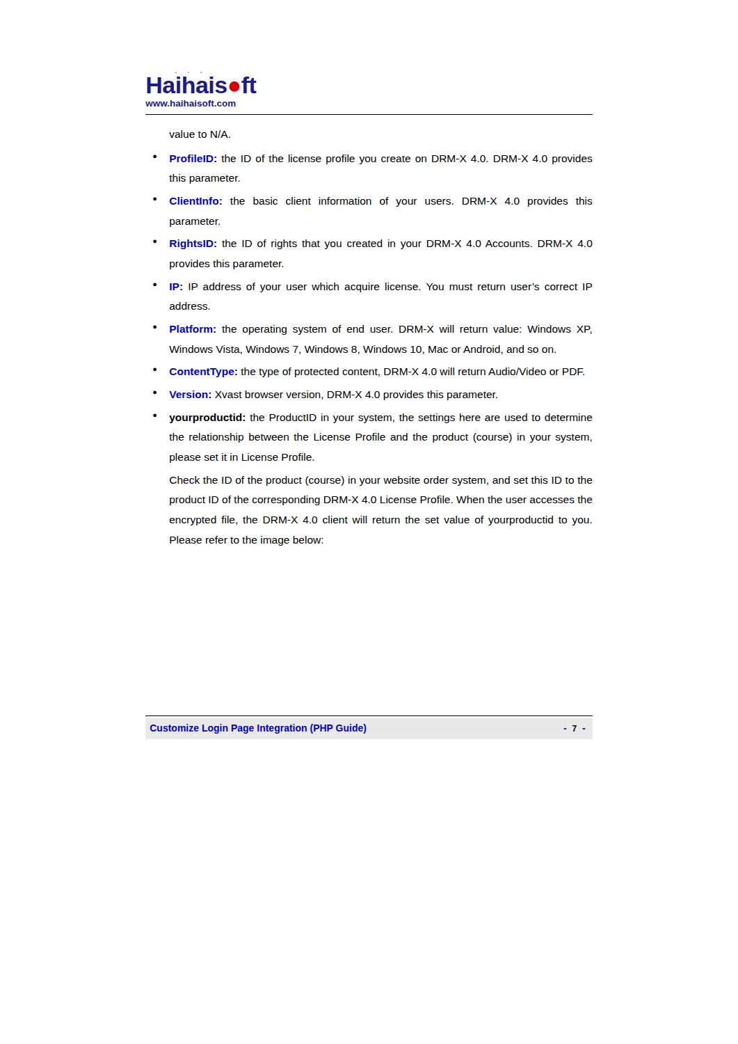. . . Haihais●ft
www.haihaisoft.com
value to N/A.
ProfileID: the ID of the license profile you create on DRM-X 4.0. DRM-X 4.0 provides this parameter.
ClientInfo: the basic client information of your users. DRM-X 4.0 provides this parameter.
RightsID: the ID of rights that you created in your DRM-X 4.0 Accounts. DRM-X 4.0 provides this parameter.
IP: IP address of your user which acquire license. You must return user’s correct IP address.
Platform: the operating system of end user. DRM-X will return value: Windows XP, Windows Vista, Windows 7, Windows 8, Windows 10, Mac or Android, and so on.
ContentType: the type of protected content, DRM-X 4.0 will return Audio/Video or PDF.
Version: Xvast browser version, DRM-X 4.0 provides this parameter.
yourproductid: the ProductID in your system, the settings here are used to determine the relationship between the License Profile and the product (course) in your system, please set it in License Profile.
Check the ID of the product (course) in your website order system, and set this ID to the product ID of the corresponding DRM-X 4.0 License Profile. When the user accesses the encrypted file, the DRM-X 4.0 client will return the set value of yourproductid to you. Please refer to the image below:
Customize Login Page Integration (PHP Guide)
- 7 -